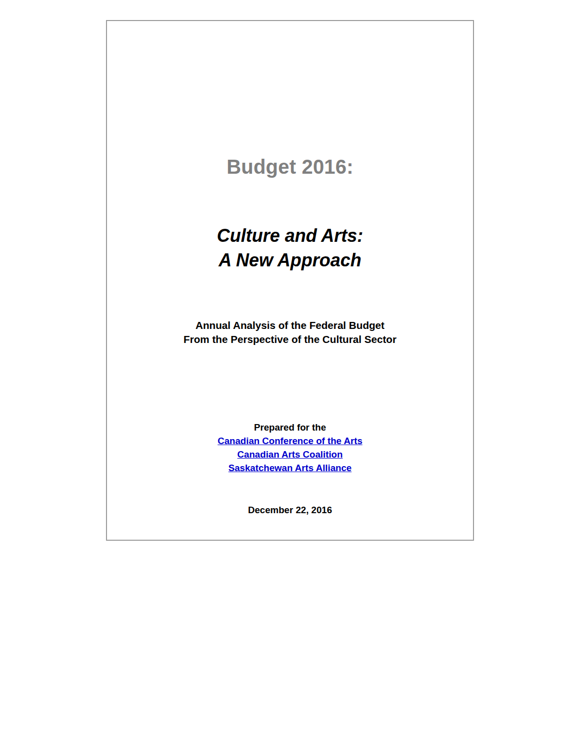Budget 2016:
Culture and Arts:
A New Approach
Annual Analysis of the Federal Budget
From the Perspective of the Cultural Sector
Prepared for the
Canadian Conference of the Arts
Canadian Arts Coalition
Saskatchewan Arts Alliance
December 22, 2016